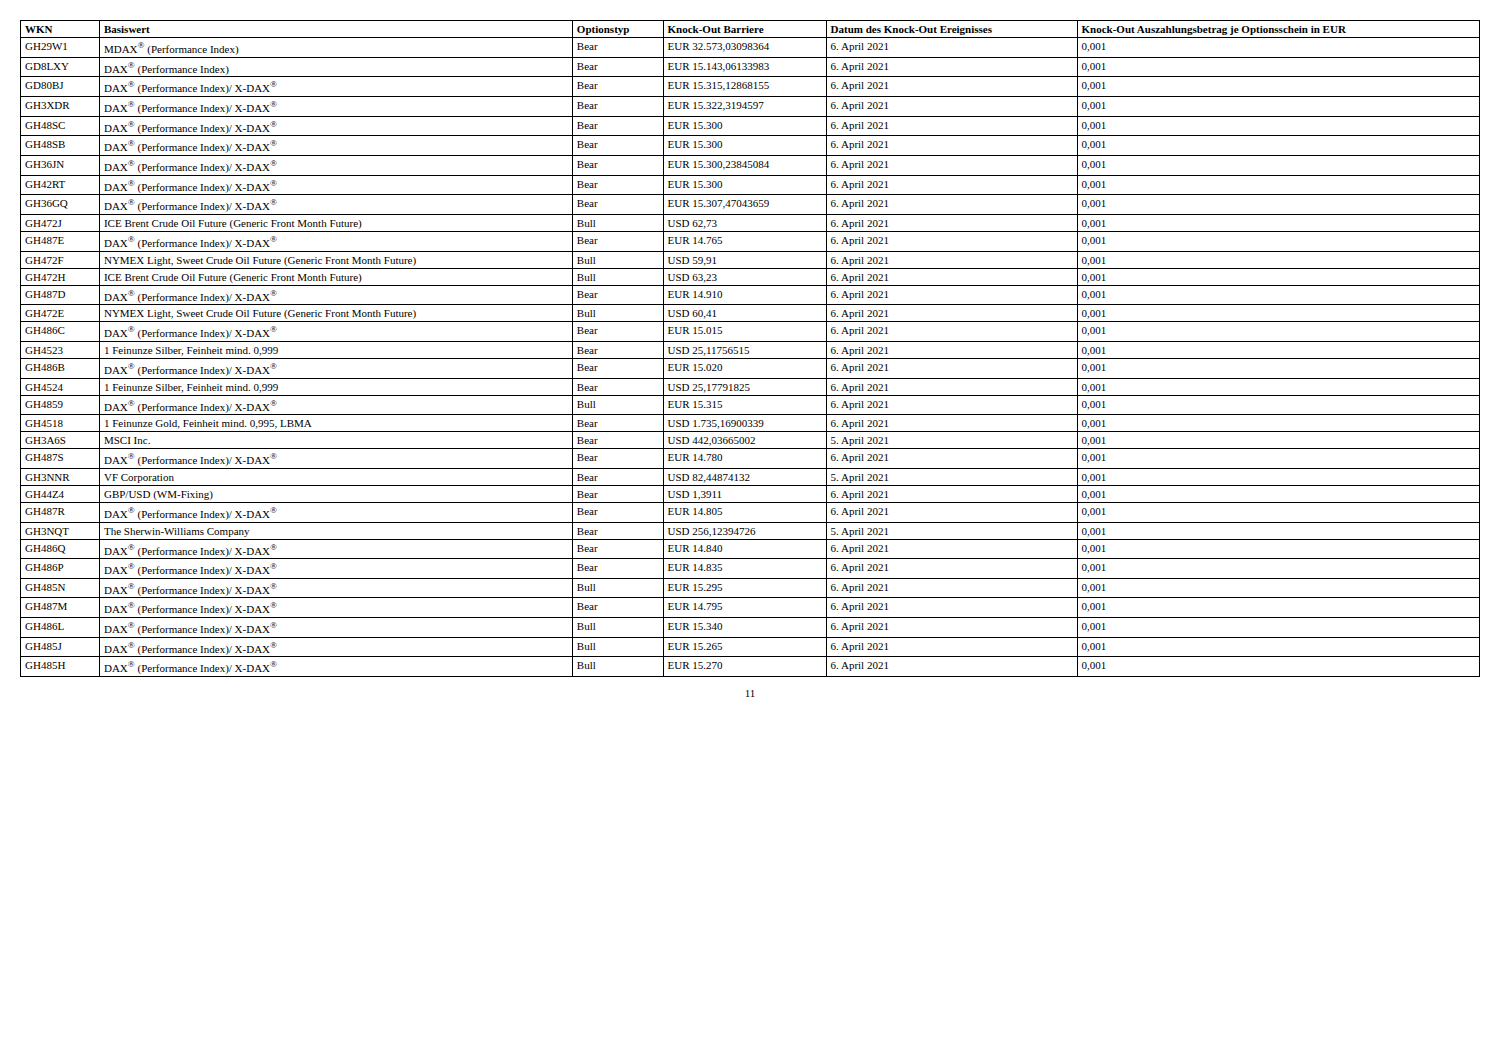| WKN | Basiswert | Optionstyp | Knock-Out Barriere | Datum des Knock-Out Ereignisses | Knock-Out Auszahlungsbetrag je Optionsschein in EUR |
| --- | --- | --- | --- | --- | --- |
| GH29W1 | MDAX ® (Performance Index) | Bear | EUR 32.573,03098364 | 6. April 2021 | 0,001 |
| GD8LXY | DAX ® (Performance Index) | Bear | EUR 15.143,06133983 | 6. April 2021 | 0,001 |
| GD80BJ | DAX ® (Performance Index)/ X-DAX ® | Bear | EUR 15.315,12868155 | 6. April 2021 | 0,001 |
| GH3XDR | DAX ® (Performance Index)/ X-DAX ® | Bear | EUR 15.322,3194597 | 6. April 2021 | 0,001 |
| GH48SC | DAX ® (Performance Index)/ X-DAX ® | Bear | EUR 15.300 | 6. April 2021 | 0,001 |
| GH48SB | DAX ® (Performance Index)/ X-DAX ® | Bear | EUR 15.300 | 6. April 2021 | 0,001 |
| GH36JN | DAX ® (Performance Index)/ X-DAX ® | Bear | EUR 15.300,23845084 | 6. April 2021 | 0,001 |
| GH42RT | DAX ® (Performance Index)/ X-DAX ® | Bear | EUR 15.300 | 6. April 2021 | 0,001 |
| GH36GQ | DAX ® (Performance Index)/ X-DAX ® | Bear | EUR 15.307,47043659 | 6. April 2021 | 0,001 |
| GH472J | ICE Brent Crude Oil Future (Generic Front Month Future) | Bull | USD 62,73 | 6. April 2021 | 0,001 |
| GH487E | DAX ® (Performance Index)/ X-DAX ® | Bear | EUR 14.765 | 6. April 2021 | 0,001 |
| GH472F | NYMEX Light, Sweet Crude Oil Future (Generic Front Month Future) | Bull | USD 59,91 | 6. April 2021 | 0,001 |
| GH472H | ICE Brent Crude Oil Future (Generic Front Month Future) | Bull | USD 63,23 | 6. April 2021 | 0,001 |
| GH487D | DAX ® (Performance Index)/ X-DAX ® | Bear | EUR 14.910 | 6. April 2021 | 0,001 |
| GH472E | NYMEX Light, Sweet Crude Oil Future (Generic Front Month Future) | Bull | USD 60,41 | 6. April 2021 | 0,001 |
| GH486C | DAX ® (Performance Index)/ X-DAX ® | Bear | EUR 15.015 | 6. April 2021 | 0,001 |
| GH4523 | 1 Feinunze Silber, Feinheit mind. 0,999 | Bear | USD 25,11756515 | 6. April 2021 | 0,001 |
| GH486B | DAX ® (Performance Index)/ X-DAX ® | Bear | EUR 15.020 | 6. April 2021 | 0,001 |
| GH4524 | 1 Feinunze Silber, Feinheit mind. 0,999 | Bear | USD 25,17791825 | 6. April 2021 | 0,001 |
| GH4859 | DAX ® (Performance Index)/ X-DAX ® | Bull | EUR 15.315 | 6. April 2021 | 0,001 |
| GH4518 | 1 Feinunze Gold, Feinheit mind. 0,995, LBMA | Bear | USD 1.735,16900339 | 6. April 2021 | 0,001 |
| GH3A6S | MSCI Inc. | Bear | USD 442,03665002 | 5. April 2021 | 0,001 |
| GH487S | DAX ® (Performance Index)/ X-DAX ® | Bear | EUR 14.780 | 6. April 2021 | 0,001 |
| GH3NNR | VF Corporation | Bear | USD 82,44874132 | 5. April 2021 | 0,001 |
| GH44Z4 | GBP/USD (WM-Fixing) | Bear | USD 1,3911 | 6. April 2021 | 0,001 |
| GH487R | DAX ® (Performance Index)/ X-DAX ® | Bear | EUR 14.805 | 6. April 2021 | 0,001 |
| GH3NQT | The Sherwin-Williams Company | Bear | USD 256,12394726 | 5. April 2021 | 0,001 |
| GH486Q | DAX ® (Performance Index)/ X-DAX ® | Bear | EUR 14.840 | 6. April 2021 | 0,001 |
| GH486P | DAX ® (Performance Index)/ X-DAX ® | Bear | EUR 14.835 | 6. April 2021 | 0,001 |
| GH485N | DAX ® (Performance Index)/ X-DAX ® | Bull | EUR 15.295 | 6. April 2021 | 0,001 |
| GH487M | DAX ® (Performance Index)/ X-DAX ® | Bear | EUR 14.795 | 6. April 2021 | 0,001 |
| GH486L | DAX ® (Performance Index)/ X-DAX ® | Bull | EUR 15.340 | 6. April 2021 | 0,001 |
| GH485J | DAX ® (Performance Index)/ X-DAX ® | Bull | EUR 15.265 | 6. April 2021 | 0,001 |
| GH485H | DAX ® (Performance Index)/ X-DAX ® | Bull | EUR 15.270 | 6. April 2021 | 0,001 |
11